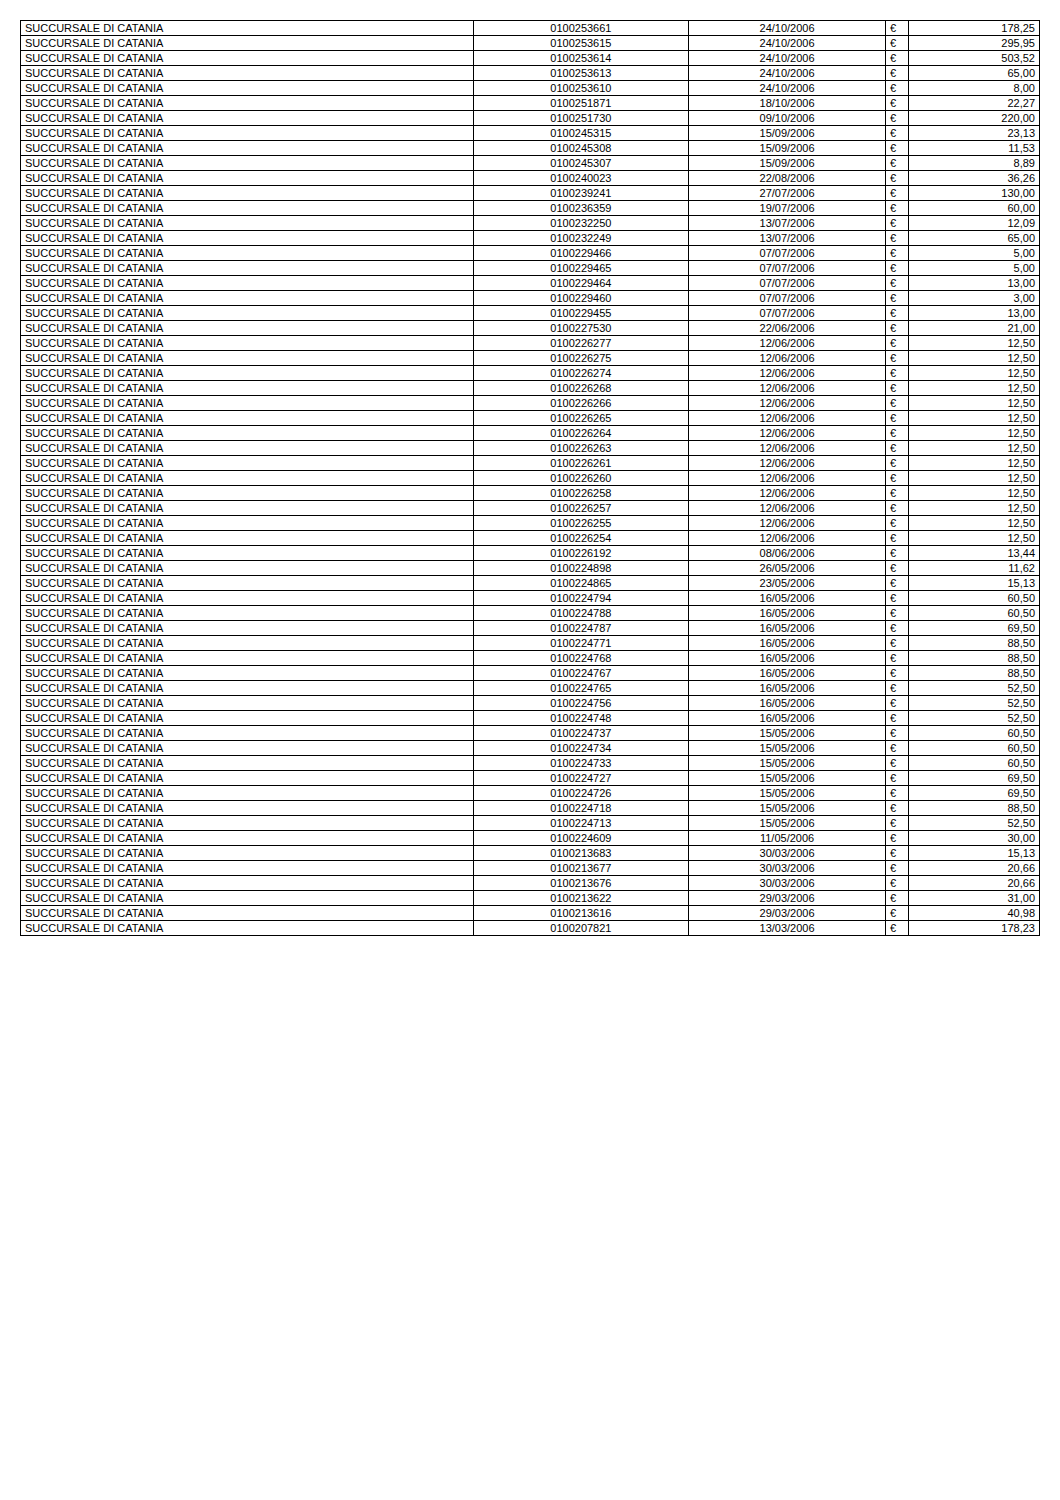| SUCCURSALE DI CATANIA | 0100253661 | 24/10/2006 | € | 178,25 |
| SUCCURSALE DI CATANIA | 0100253615 | 24/10/2006 | € | 295,95 |
| SUCCURSALE DI CATANIA | 0100253614 | 24/10/2006 | € | 503,52 |
| SUCCURSALE DI CATANIA | 0100253613 | 24/10/2006 | € | 65,00 |
| SUCCURSALE DI CATANIA | 0100253610 | 24/10/2006 | € | 8,00 |
| SUCCURSALE DI CATANIA | 0100251871 | 18/10/2006 | € | 22,27 |
| SUCCURSALE DI CATANIA | 0100251730 | 09/10/2006 | € | 220,00 |
| SUCCURSALE DI CATANIA | 0100245315 | 15/09/2006 | € | 23,13 |
| SUCCURSALE DI CATANIA | 0100245308 | 15/09/2006 | € | 11,53 |
| SUCCURSALE DI CATANIA | 0100245307 | 15/09/2006 | € | 8,89 |
| SUCCURSALE DI CATANIA | 0100240023 | 22/08/2006 | € | 36,26 |
| SUCCURSALE DI CATANIA | 0100239241 | 27/07/2006 | € | 130,00 |
| SUCCURSALE DI CATANIA | 0100236359 | 19/07/2006 | € | 60,00 |
| SUCCURSALE DI CATANIA | 0100232250 | 13/07/2006 | € | 12,09 |
| SUCCURSALE DI CATANIA | 0100232249 | 13/07/2006 | € | 65,00 |
| SUCCURSALE DI CATANIA | 0100229466 | 07/07/2006 | € | 5,00 |
| SUCCURSALE DI CATANIA | 0100229465 | 07/07/2006 | € | 5,00 |
| SUCCURSALE DI CATANIA | 0100229464 | 07/07/2006 | € | 13,00 |
| SUCCURSALE DI CATANIA | 0100229460 | 07/07/2006 | € | 3,00 |
| SUCCURSALE DI CATANIA | 0100229455 | 07/07/2006 | € | 13,00 |
| SUCCURSALE DI CATANIA | 0100227530 | 22/06/2006 | € | 21,00 |
| SUCCURSALE DI CATANIA | 0100226277 | 12/06/2006 | € | 12,50 |
| SUCCURSALE DI CATANIA | 0100226275 | 12/06/2006 | € | 12,50 |
| SUCCURSALE DI CATANIA | 0100226274 | 12/06/2006 | € | 12,50 |
| SUCCURSALE DI CATANIA | 0100226268 | 12/06/2006 | € | 12,50 |
| SUCCURSALE DI CATANIA | 0100226266 | 12/06/2006 | € | 12,50 |
| SUCCURSALE DI CATANIA | 0100226265 | 12/06/2006 | € | 12,50 |
| SUCCURSALE DI CATANIA | 0100226264 | 12/06/2006 | € | 12,50 |
| SUCCURSALE DI CATANIA | 0100226263 | 12/06/2006 | € | 12,50 |
| SUCCURSALE DI CATANIA | 0100226261 | 12/06/2006 | € | 12,50 |
| SUCCURSALE DI CATANIA | 0100226260 | 12/06/2006 | € | 12,50 |
| SUCCURSALE DI CATANIA | 0100226258 | 12/06/2006 | € | 12,50 |
| SUCCURSALE DI CATANIA | 0100226257 | 12/06/2006 | € | 12,50 |
| SUCCURSALE DI CATANIA | 0100226255 | 12/06/2006 | € | 12,50 |
| SUCCURSALE DI CATANIA | 0100226254 | 12/06/2006 | € | 12,50 |
| SUCCURSALE DI CATANIA | 0100226192 | 08/06/2006 | € | 13,44 |
| SUCCURSALE DI CATANIA | 0100224898 | 26/05/2006 | € | 11,62 |
| SUCCURSALE DI CATANIA | 0100224865 | 23/05/2006 | € | 15,13 |
| SUCCURSALE DI CATANIA | 0100224794 | 16/05/2006 | € | 60,50 |
| SUCCURSALE DI CATANIA | 0100224788 | 16/05/2006 | € | 60,50 |
| SUCCURSALE DI CATANIA | 0100224787 | 16/05/2006 | € | 69,50 |
| SUCCURSALE DI CATANIA | 0100224771 | 16/05/2006 | € | 88,50 |
| SUCCURSALE DI CATANIA | 0100224768 | 16/05/2006 | € | 88,50 |
| SUCCURSALE DI CATANIA | 0100224767 | 16/05/2006 | € | 88,50 |
| SUCCURSALE DI CATANIA | 0100224765 | 16/05/2006 | € | 52,50 |
| SUCCURSALE DI CATANIA | 0100224756 | 16/05/2006 | € | 52,50 |
| SUCCURSALE DI CATANIA | 0100224748 | 16/05/2006 | € | 52,50 |
| SUCCURSALE DI CATANIA | 0100224737 | 15/05/2006 | € | 60,50 |
| SUCCURSALE DI CATANIA | 0100224734 | 15/05/2006 | € | 60,50 |
| SUCCURSALE DI CATANIA | 0100224733 | 15/05/2006 | € | 60,50 |
| SUCCURSALE DI CATANIA | 0100224727 | 15/05/2006 | € | 69,50 |
| SUCCURSALE DI CATANIA | 0100224726 | 15/05/2006 | € | 69,50 |
| SUCCURSALE DI CATANIA | 0100224718 | 15/05/2006 | € | 88,50 |
| SUCCURSALE DI CATANIA | 0100224713 | 15/05/2006 | € | 52,50 |
| SUCCURSALE DI CATANIA | 0100224609 | 11/05/2006 | € | 30,00 |
| SUCCURSALE DI CATANIA | 0100213683 | 30/03/2006 | € | 15,13 |
| SUCCURSALE DI CATANIA | 0100213677 | 30/03/2006 | € | 20,66 |
| SUCCURSALE DI CATANIA | 0100213676 | 30/03/2006 | € | 20,66 |
| SUCCURSALE DI CATANIA | 0100213622 | 29/03/2006 | € | 31,00 |
| SUCCURSALE DI CATANIA | 0100213616 | 29/03/2006 | € | 40,98 |
| SUCCURSALE DI CATANIA | 0100207821 | 13/03/2006 | € | 178,23 |